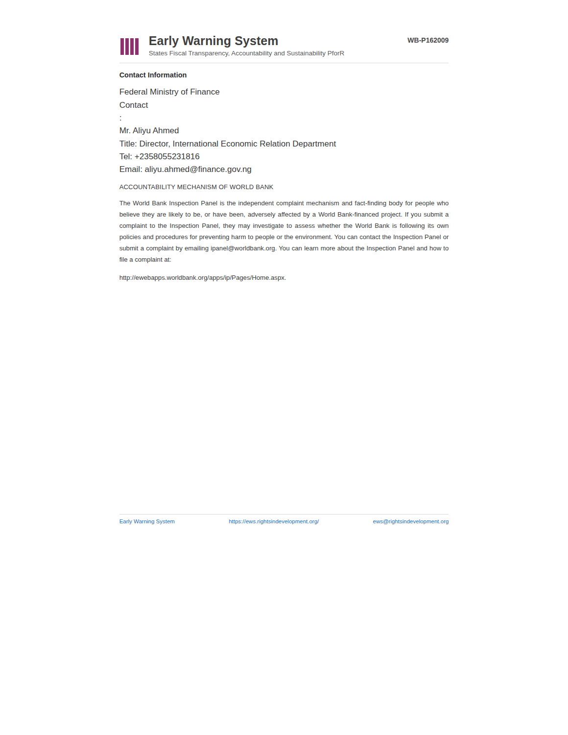Early Warning System
States Fiscal Transparency, Accountability and Sustainability PforR
WB-P162009
Contact Information
Federal Ministry of Finance Contact : Mr. Aliyu Ahmed Title: Director, International Economic Relation Department Tel: +2358055231816 Email: aliyu.ahmed@finance.gov.ng
ACCOUNTABILITY MECHANISM OF WORLD BANK
The World Bank Inspection Panel is the independent complaint mechanism and fact-finding body for people who believe they are likely to be, or have been, adversely affected by a World Bank-financed project. If you submit a complaint to the Inspection Panel, they may investigate to assess whether the World Bank is following its own policies and procedures for preventing harm to people or the environment. You can contact the Inspection Panel or submit a complaint by emailing ipanel@worldbank.org. You can learn more about the Inspection Panel and how to file a complaint at:
http://ewebapps.worldbank.org/apps/ip/Pages/Home.aspx.
Early Warning System
https://ews.rightsindevelopment.org/
ews@rightsindevelopment.org